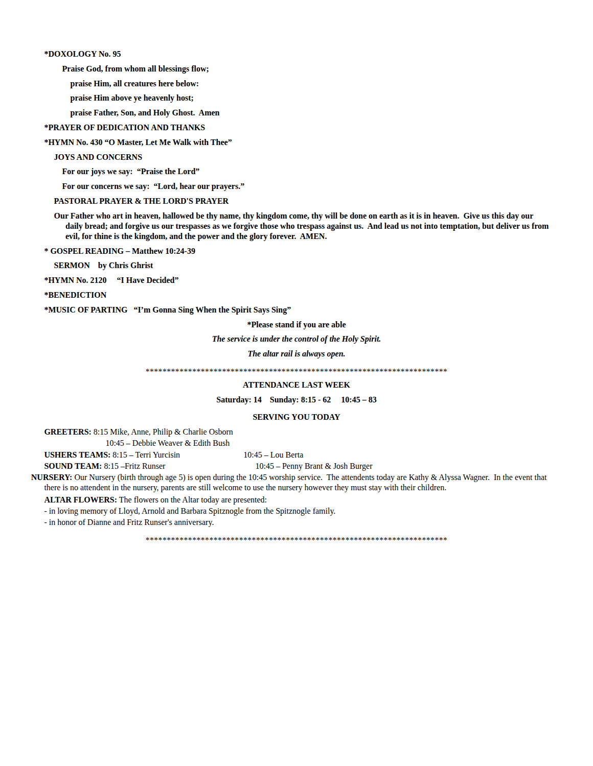*DOXOLOGY No. 95
Praise God, from whom all blessings flow;
praise Him, all creatures here below:
praise Him above ye heavenly host;
praise Father, Son, and Holy Ghost. Amen
*PRAYER OF DEDICATION AND THANKS
*HYMN No. 430 “O Master, Let Me Walk with Thee”
JOYS AND CONCERNS
For our joys we say: “Praise the Lord”
For our concerns we say: “Lord, hear our prayers.”
PASTORAL PRAYER & THE LORD'S PRAYER
Our Father who art in heaven, hallowed be thy name, thy kingdom come, thy will be done on earth as it is in heaven. Give us this day our daily bread; and forgive us our trespasses as we forgive those who trespass against us. And lead us not into temptation, but deliver us from evil, for thine is the kingdom, and the power and the glory forever. AMEN.
* GOSPEL READING – Matthew 10:24-39
SERMON by Chris Ghrist
*HYMN No. 2120 “I Have Decided”
*BENEDICTION
*MUSIC OF PARTING “I’m Gonna Sing When the Spirit Says Sing”
*Please stand if you are able
The service is under the control of the Holy Spirit.
The altar rail is always open.
***********************************************************************
ATTENDANCE LAST WEEK
Saturday: 14 Sunday: 8:15 - 62 10:45 – 83
SERVING YOU TODAY
GREETERS: 8:15 Mike, Anne, Philip & Charlie Osborn
10:45 – Debbie Weaver & Edith Bush
USHERS TEAMS: 8:15 – Terri Yurcisin10:45 – Lou Berta
SOUND TEAM: 8:15 –Fritz Runser10:45 – Penny Brant & Josh Burger
NURSERY: Our Nursery (birth through age 5) is open during the 10:45 worship service. The attendents today are Kathy & Alyssa Wagner. In the event that there is no attendent in the nursery, parents are still welcome to use the nursery however they must stay with their children.
ALTAR FLOWERS: The flowers on the Altar today are presented:
- in loving memory of Lloyd, Arnold and Barbara Spitznogle from the Spitznogle family.
- in honor of Dianne and Fritz Runser's anniversary.
***********************************************************************